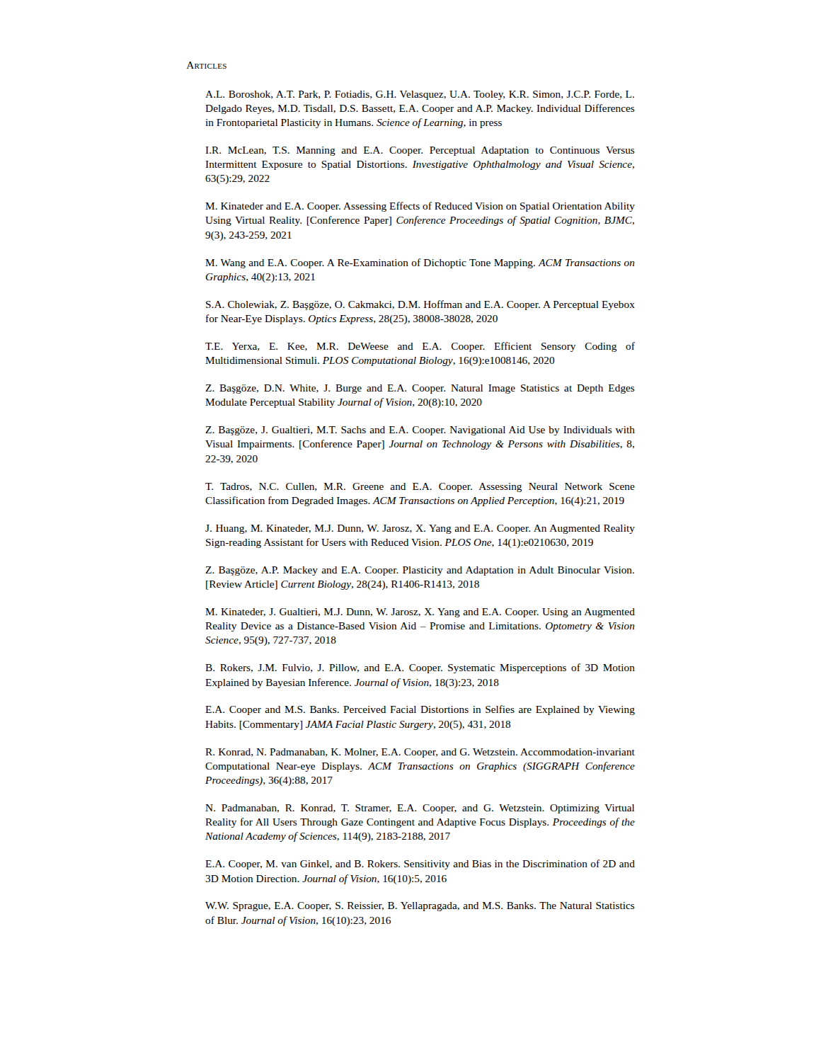Articles
A.L. Boroshok, A.T. Park, P. Fotiadis, G.H. Velasquez, U.A. Tooley, K.R. Simon, J.C.P. Forde, L. Delgado Reyes, M.D. Tisdall, D.S. Bassett, E.A. Cooper and A.P. Mackey. Individual Differences in Frontoparietal Plasticity in Humans. Science of Learning, in press
I.R. McLean, T.S. Manning and E.A. Cooper. Perceptual Adaptation to Continuous Versus Intermittent Exposure to Spatial Distortions. Investigative Ophthalmology and Visual Science, 63(5):29, 2022
M. Kinateder and E.A. Cooper. Assessing Effects of Reduced Vision on Spatial Orientation Ability Using Virtual Reality. [Conference Paper] Conference Proceedings of Spatial Cognition, BJMC, 9(3), 243-259, 2021
M. Wang and E.A. Cooper. A Re-Examination of Dichoptic Tone Mapping. ACM Transactions on Graphics, 40(2):13, 2021
S.A. Cholewiak, Z. Başgöze, O. Cakmakci, D.M. Hoffman and E.A. Cooper. A Perceptual Eyebox for Near-Eye Displays. Optics Express, 28(25), 38008-38028, 2020
T.E. Yerxa, E. Kee, M.R. DeWeese and E.A. Cooper. Efficient Sensory Coding of Multidimensional Stimuli. PLOS Computational Biology, 16(9):e1008146, 2020
Z. Başgöze, D.N. White, J. Burge and E.A. Cooper. Natural Image Statistics at Depth Edges Modulate Perceptual Stability Journal of Vision, 20(8):10, 2020
Z. Başgöze, J. Gualtieri, M.T. Sachs and E.A. Cooper. Navigational Aid Use by Individuals with Visual Impairments. [Conference Paper] Journal on Technology & Persons with Disabilities, 8, 22-39, 2020
T. Tadros, N.C. Cullen, M.R. Greene and E.A. Cooper. Assessing Neural Network Scene Classification from Degraded Images. ACM Transactions on Applied Perception, 16(4):21, 2019
J. Huang, M. Kinateder, M.J. Dunn, W. Jarosz, X. Yang and E.A. Cooper. An Augmented Reality Sign-reading Assistant for Users with Reduced Vision. PLOS One, 14(1):e0210630, 2019
Z. Başgöze, A.P. Mackey and E.A. Cooper. Plasticity and Adaptation in Adult Binocular Vision. [Review Article] Current Biology, 28(24), R1406-R1413, 2018
M. Kinateder, J. Gualtieri, M.J. Dunn, W. Jarosz, X. Yang and E.A. Cooper. Using an Augmented Reality Device as a Distance-Based Vision Aid – Promise and Limitations. Optometry & Vision Science, 95(9), 727-737, 2018
B. Rokers, J.M. Fulvio, J. Pillow, and E.A. Cooper. Systematic Misperceptions of 3D Motion Explained by Bayesian Inference. Journal of Vision, 18(3):23, 2018
E.A. Cooper and M.S. Banks. Perceived Facial Distortions in Selfies are Explained by Viewing Habits. [Commentary] JAMA Facial Plastic Surgery, 20(5), 431, 2018
R. Konrad, N. Padmanaban, K. Molner, E.A. Cooper, and G. Wetzstein. Accommodation-invariant Computational Near-eye Displays. ACM Transactions on Graphics (SIGGRAPH Conference Proceedings), 36(4):88, 2017
N. Padmanaban, R. Konrad, T. Stramer, E.A. Cooper, and G. Wetzstein. Optimizing Virtual Reality for All Users Through Gaze Contingent and Adaptive Focus Displays. Proceedings of the National Academy of Sciences, 114(9), 2183-2188, 2017
E.A. Cooper, M. van Ginkel, and B. Rokers. Sensitivity and Bias in the Discrimination of 2D and 3D Motion Direction. Journal of Vision, 16(10):5, 2016
W.W. Sprague, E.A. Cooper, S. Reissier, B. Yellapragada, and M.S. Banks. The Natural Statistics of Blur. Journal of Vision, 16(10):23, 2016